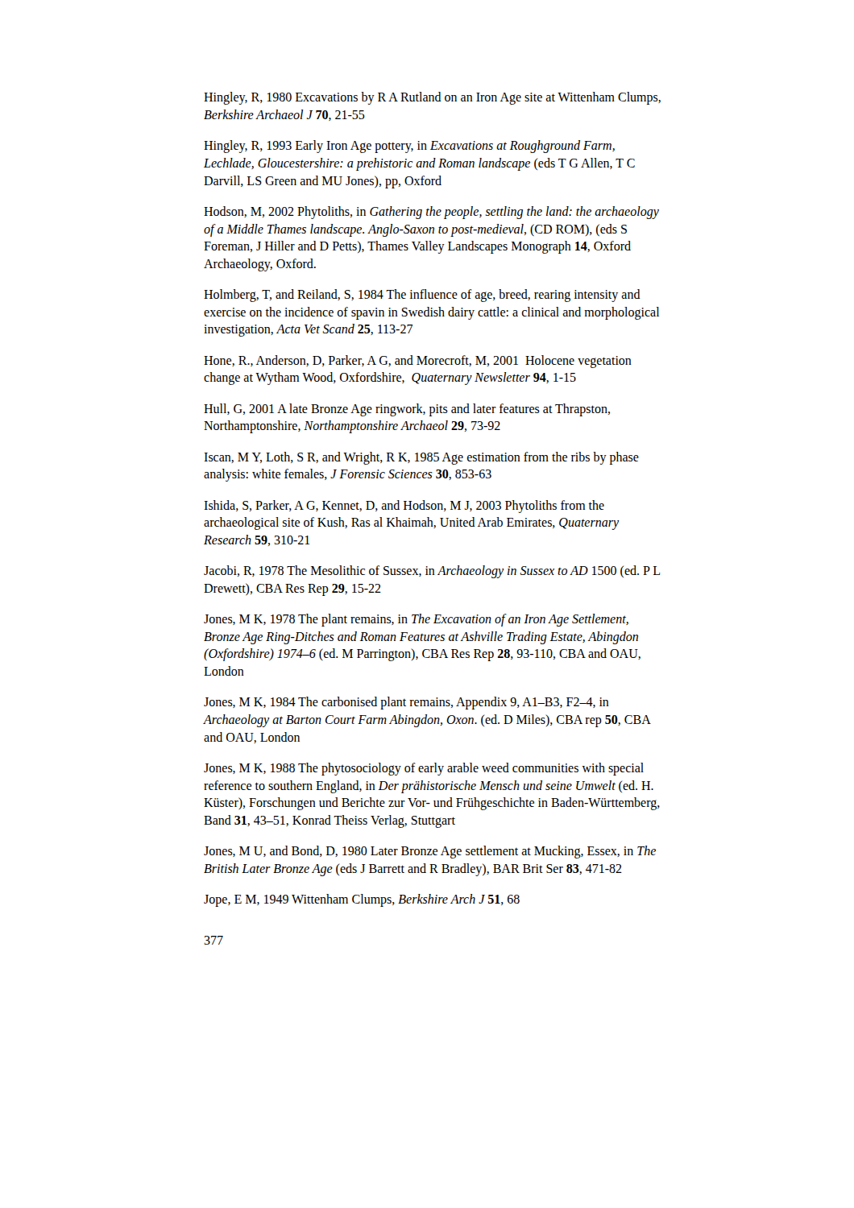Hingley, R, 1980 Excavations by R A Rutland on an Iron Age site at Wittenham Clumps, Berkshire Archaeol J 70, 21-55
Hingley, R, 1993 Early Iron Age pottery, in Excavations at Roughground Farm, Lechlade, Gloucestershire: a prehistoric and Roman landscape (eds T G Allen, T C Darvill, LS Green and MU Jones), pp, Oxford
Hodson, M, 2002 Phytoliths, in Gathering the people, settling the land: the archaeology of a Middle Thames landscape. Anglo-Saxon to post-medieval, (CD ROM), (eds S Foreman, J Hiller and D Petts), Thames Valley Landscapes Monograph 14, Oxford Archaeology, Oxford.
Holmberg, T, and Reiland, S, 1984 The influence of age, breed, rearing intensity and exercise on the incidence of spavin in Swedish dairy cattle: a clinical and morphological investigation, Acta Vet Scand 25, 113-27
Hone, R., Anderson, D, Parker, A G, and Morecroft, M, 2001 Holocene vegetation change at Wytham Wood, Oxfordshire, Quaternary Newsletter 94, 1-15
Hull, G, 2001 A late Bronze Age ringwork, pits and later features at Thrapston, Northamptonshire, Northamptonshire Archaeol 29, 73-92
Iscan, M Y, Loth, S R, and Wright, R K, 1985 Age estimation from the ribs by phase analysis: white females, J Forensic Sciences 30, 853-63
Ishida, S, Parker, A G, Kennet, D, and Hodson, M J, 2003 Phytoliths from the archaeological site of Kush, Ras al Khaimah, United Arab Emirates, Quaternary Research 59, 310-21
Jacobi, R, 1978 The Mesolithic of Sussex, in Archaeology in Sussex to AD 1500 (ed. P L Drewett), CBA Res Rep 29, 15-22
Jones, M K, 1978 The plant remains, in The Excavation of an Iron Age Settlement, Bronze Age Ring-Ditches and Roman Features at Ashville Trading Estate, Abingdon (Oxfordshire) 1974–6 (ed. M Parrington), CBA Res Rep 28, 93-110, CBA and OAU, London
Jones, M K, 1984 The carbonised plant remains, Appendix 9, A1–B3, F2–4, in Archaeology at Barton Court Farm Abingdon, Oxon. (ed. D Miles), CBA rep 50, CBA and OAU, London
Jones, M K, 1988 The phytosociology of early arable weed communities with special reference to southern England, in Der prähistorische Mensch und seine Umwelt (ed. H. Küster), Forschungen und Berichte zur Vor- und Frühgeschichte in Baden-Württemberg, Band 31, 43–51, Konrad Theiss Verlag, Stuttgart
Jones, M U, and Bond, D, 1980 Later Bronze Age settlement at Mucking, Essex, in The British Later Bronze Age (eds J Barrett and R Bradley), BAR Brit Ser 83, 471-82
Jope, E M, 1949 Wittenham Clumps, Berkshire Arch J 51, 68
377